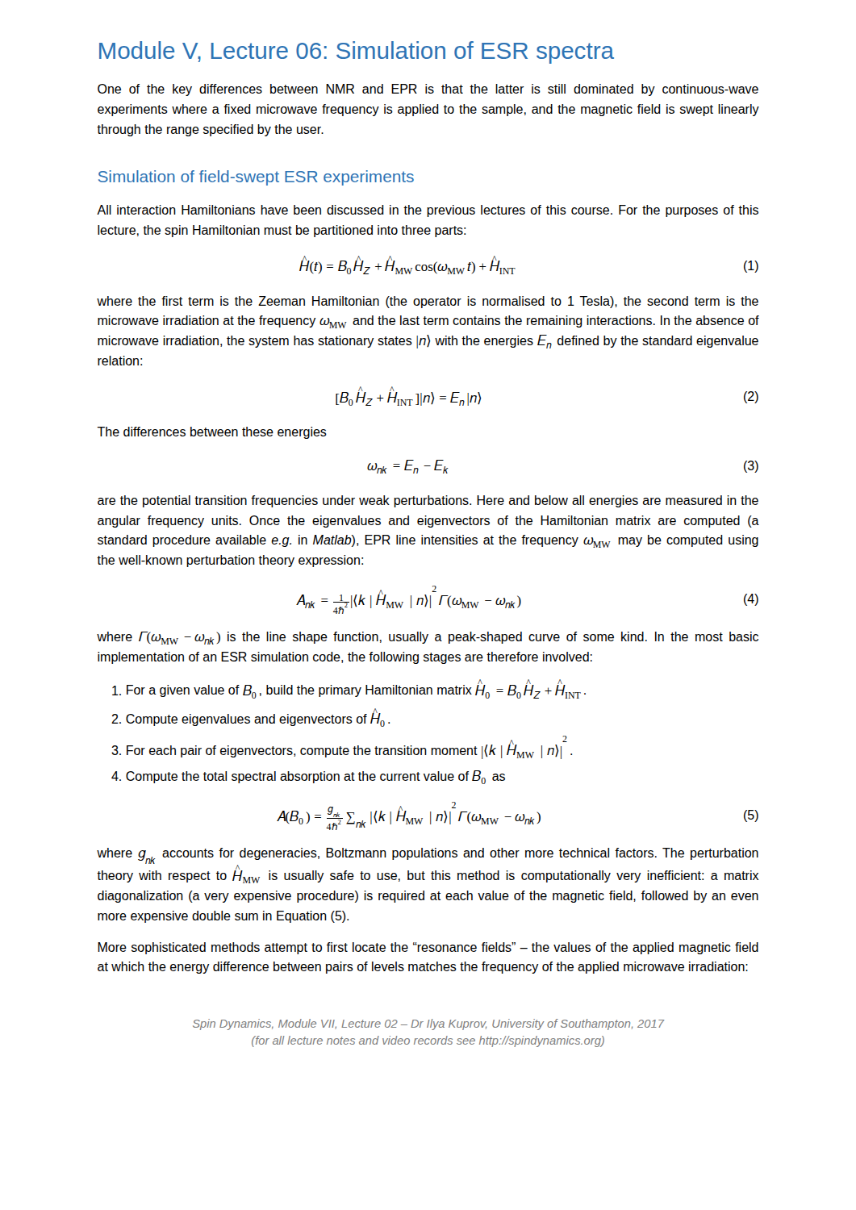Module V, Lecture 06: Simulation of ESR spectra
One of the key differences between NMR and EPR is that the latter is still dominated by continuous-wave experiments where a fixed microwave frequency is applied to the sample, and the magnetic field is swept linearly through the range specified by the user.
Simulation of field-swept ESR experiments
All interaction Hamiltonians have been discussed in the previous lectures of this course. For the purposes of this lecture, the spin Hamiltonian must be partitioned into three parts:
H^ (t) = B0 H^Z + H^MW cos (ωMWt) + H^INT
(1)
where the first term is the Zeeman Hamiltonian (the operator is normalised to 1 Tesla), the second term is the microwave irradiation at the frequency ωMW and the last term contains the remaining interactions. In the absence of microwave irradiation, the system has stationary states |n⟩ with the energies En defined by the standard eigenvalue relation:
[ B0 H^Z + H^INT ] |n⟩ = En |n⟩
(2)
The differences between these energies
ωnk = En − Ek
(3)
are the potential transition frequencies under weak perturbations. Here and below all energies are measured in the angular frequency units. Once the eigenvalues and eigenvectors of the Hamiltonian matrix are computed (a standard procedure available e.g. in Matlab), EPR line intensities at the frequency ωMW may be computed using the well-known perturbation theory expression:
Ank = 14ℏ2 | ⟨k| H^MW |n⟩ | 2 Γ ( ωMW − ωnk )
(4)
where Γ(ωMW−ωnk) is the line shape function, usually a peak-shaped curve of some kind. In the most basic implementation of an ESR simulation code, the following stages are therefore involved:
For a given value of B0, build the primary Hamiltonian matrix H^0=B0H^Z+H^INT.
Compute eigenvalues and eigenvectors of H^0.
For each pair of eigenvectors, compute the transition moment |⟨k|H^MW|n⟩|2.
Compute the total spectral absorption at the current value of B0 as
A(B0) = gnk4ℏ2 ∑nk | ⟨k| H^MW |n⟩ | 2 Γ ( ωMW − ωnk )
(5)
where gnk accounts for degeneracies, Boltzmann populations and other more technical factors. The perturbation theory with respect to H^MW is usually safe to use, but this method is computationally very inefficient: a matrix diagonalization (a very expensive procedure) is required at each value of the magnetic field, followed by an even more expensive double sum in Equation (5).
More sophisticated methods attempt to first locate the “resonance fields” – the values of the applied magnetic field at which the energy difference between pairs of levels matches the frequency of the applied microwave irradiation:
Spin Dynamics, Module VII, Lecture 02 – Dr Ilya Kuprov, University of Southampton, 2017
(for all lecture notes and video records see http://spindynamics.org)